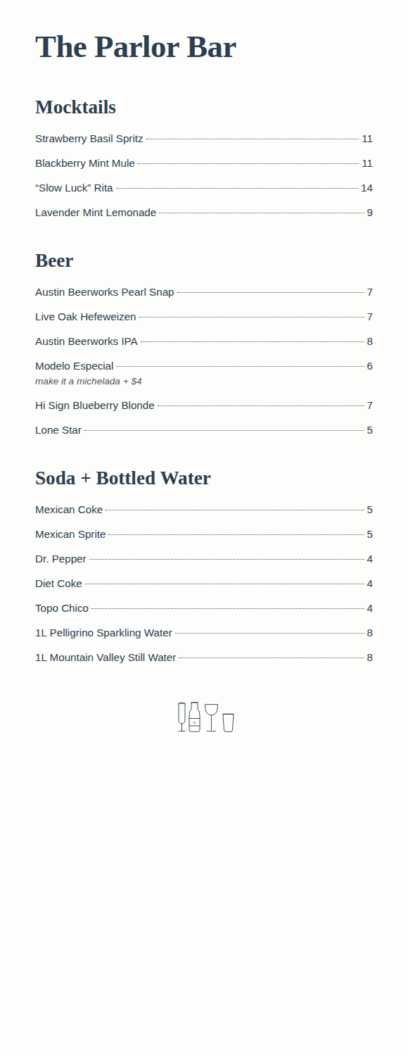The Parlor Bar
Mocktails
Strawberry Basil Spritz 11
Blackberry Mint Mule 11
“Slow Luck” Rita 14
Lavender Mint Lemonade 9
Beer
Austin Beerworks Pearl Snap 7
Live Oak Hefeweizen 7
Austin Beerworks IPA 8
Modelo Especial 6
make it a michelada + $4
Hi Sign Blueberry Blonde 7
Lone Star 5
Soda + Bottled Water
Mexican Coke 5
Mexican Sprite 5
Dr. Pepper 4
Diet Coke 4
Topo Chico 4
1L Pelligrino Sparkling Water 8
1L Mountain Valley Still Water 8
n